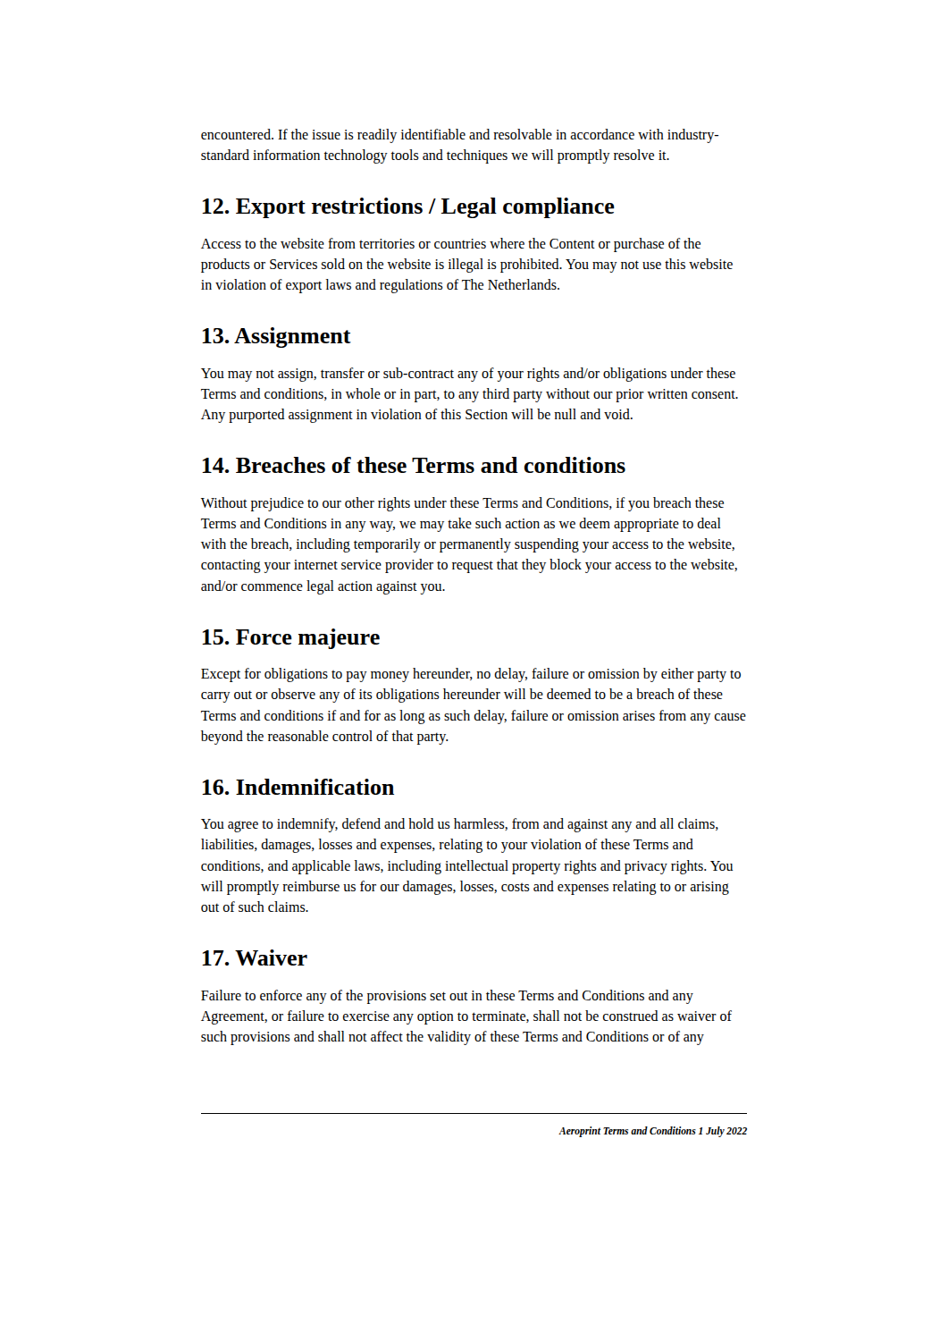encountered. If the issue is readily identifiable and resolvable in accordance with industry-standard information technology tools and techniques we will promptly resolve it.
12. Export restrictions / Legal compliance
Access to the website from territories or countries where the Content or purchase of the products or Services sold on the website is illegal is prohibited. You may not use this website in violation of export laws and regulations of The Netherlands.
13. Assignment
You may not assign, transfer or sub-contract any of your rights and/or obligations under these Terms and conditions, in whole or in part, to any third party without our prior written consent. Any purported assignment in violation of this Section will be null and void.
14. Breaches of these Terms and conditions
Without prejudice to our other rights under these Terms and Conditions, if you breach these Terms and Conditions in any way, we may take such action as we deem appropriate to deal with the breach, including temporarily or permanently suspending your access to the website, contacting your internet service provider to request that they block your access to the website, and/or commence legal action against you.
15. Force majeure
Except for obligations to pay money hereunder, no delay, failure or omission by either party to carry out or observe any of its obligations hereunder will be deemed to be a breach of these Terms and conditions if and for as long as such delay, failure or omission arises from any cause beyond the reasonable control of that party.
16. Indemnification
You agree to indemnify, defend and hold us harmless, from and against any and all claims, liabilities, damages, losses and expenses, relating to your violation of these Terms and conditions, and applicable laws, including intellectual property rights and privacy rights. You will promptly reimburse us for our damages, losses, costs and expenses relating to or arising out of such claims.
17. Waiver
Failure to enforce any of the provisions set out in these Terms and Conditions and any Agreement, or failure to exercise any option to terminate, shall not be construed as waiver of such provisions and shall not affect the validity of these Terms and Conditions or of any
Aeroprint Terms and Conditions 1 July 2022